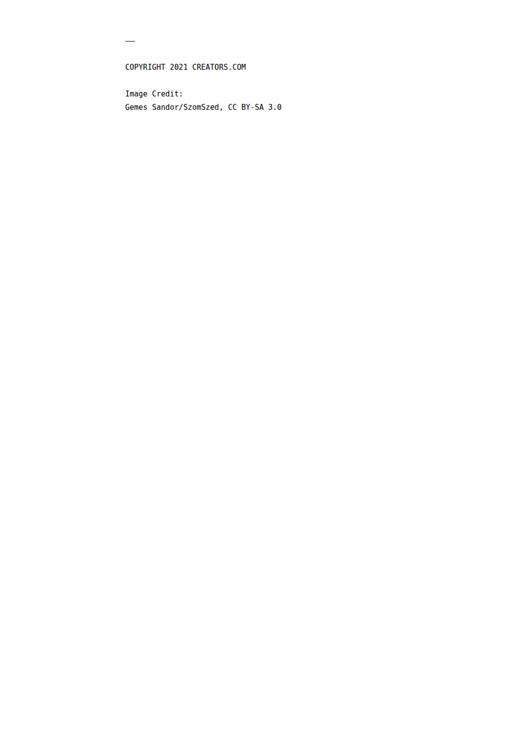COPYRIGHT 2021 CREATORS.COM
Image Credit: Gemes Sandor/SzomSzed, CC BY-SA 3.0